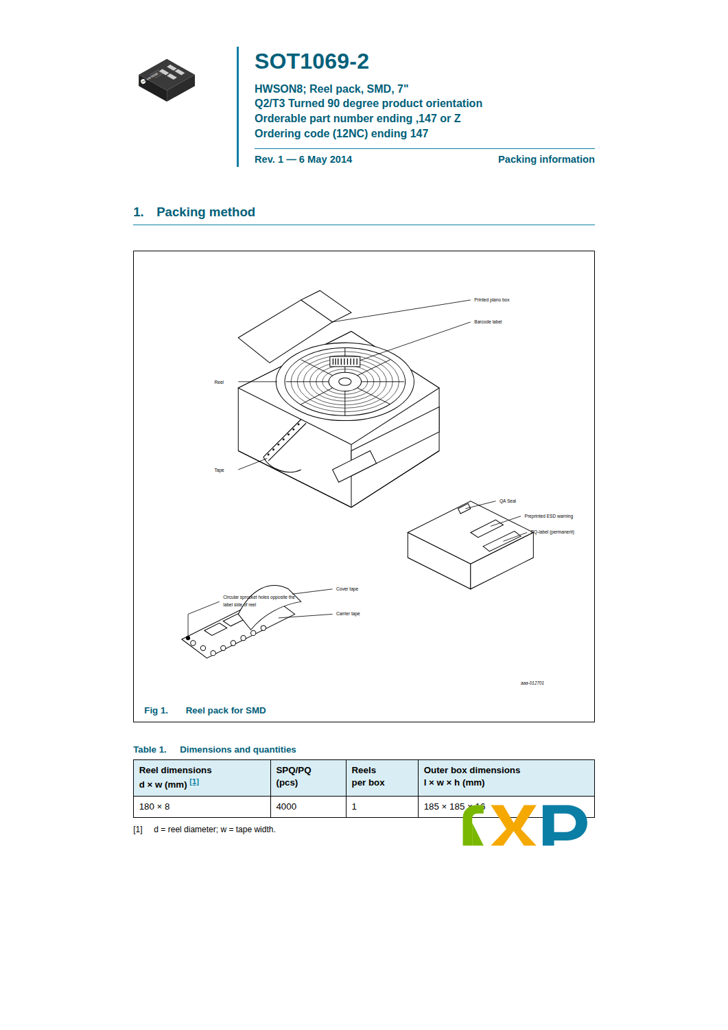nxp HWSON8
SOT1069-2
HWSON8; Reel pack, SMD, 7" Q2/T3 Turned 90 degree product orientation Orderable part number ending ,147 or Z Ordering code (12NC) ending 147
Rev. 1 — 6 May 2014 Packing information
1. Packing method
Printed plano box Barcode label Reel Tape QA Seal Preprinted ESD warning PQ-label (permanent) Cover tape Carrier tape Circular sprocket holes opposite the label side of reel aaa-012701
Fig 1. Reel pack for SMD
Table 1. Dimensions and quantities
| Reel dimensions d × w (mm) [1] | SPQ/PQ (pcs) | Reels per box | Outer box dimensions l × w × h (mm) |
| --- | --- | --- | --- |
| 180 × 8 | 4000 | 1 | 185 × 185 × 16 |
[1] d = reel diameter; w = tape width.